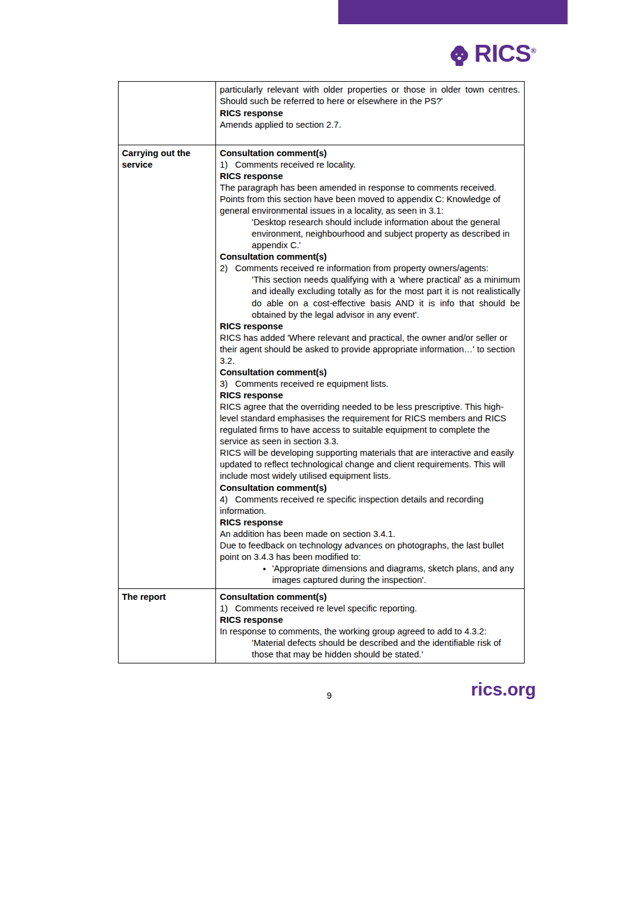RICS®
| | particularly relevant with older properties or those in older town centres. Should such be referred to here or elsewhere in the PS?' RICS response Amends applied to section 2.7. |
| Carrying out the service | Consultation comment(s) 1) Comments received re locality. RICS response The paragraph has been amended in response to comments received. Points from this section have been moved to appendix C: Knowledge of general environmental issues in a locality, as seen in 3.1: 'Desktop research should include information about the general environment, neighbourhood and subject property as described in appendix C.' Consultation comment(s) 2) Comments received re information from property owners/agents: 'This section needs qualifying with a 'where practical' as a minimum and ideally excluding totally as for the most part it is not realistically do able on a cost-effective basis AND it is info that should be obtained by the legal advisor in any event'. RICS response RICS has added 'Where relevant and practical, the owner and/or seller or their agent should be asked to provide appropriate information…' to section 3.2. Consultation comment(s) 3) Comments received re equipment lists. RICS response RICS agree that the overriding needed to be less prescriptive. This high-level standard emphasises the requirement for RICS members and RICS regulated firms to have access to suitable equipment to complete the service as seen in section 3.3. RICS will be developing supporting materials that are interactive and easily updated to reflect technological change and client requirements. This will include most widely utilised equipment lists. Consultation comment(s) 4) Comments received re specific inspection details and recording information. RICS response An addition has been made on section 3.4.1. Due to feedback on technology advances on photographs, the last bullet point on 3.4.3 has been modified to: 'Appropriate dimensions and diagrams, sketch plans, and any images captured during the inspection'. |
| The report | Consultation comment(s) 1) Comments received re level specific reporting. RICS response In response to comments, the working group agreed to add to 4.3.2: 'Material defects should be described and the identifiable risk of those that may be hidden should be stated.' |
9 rics.org